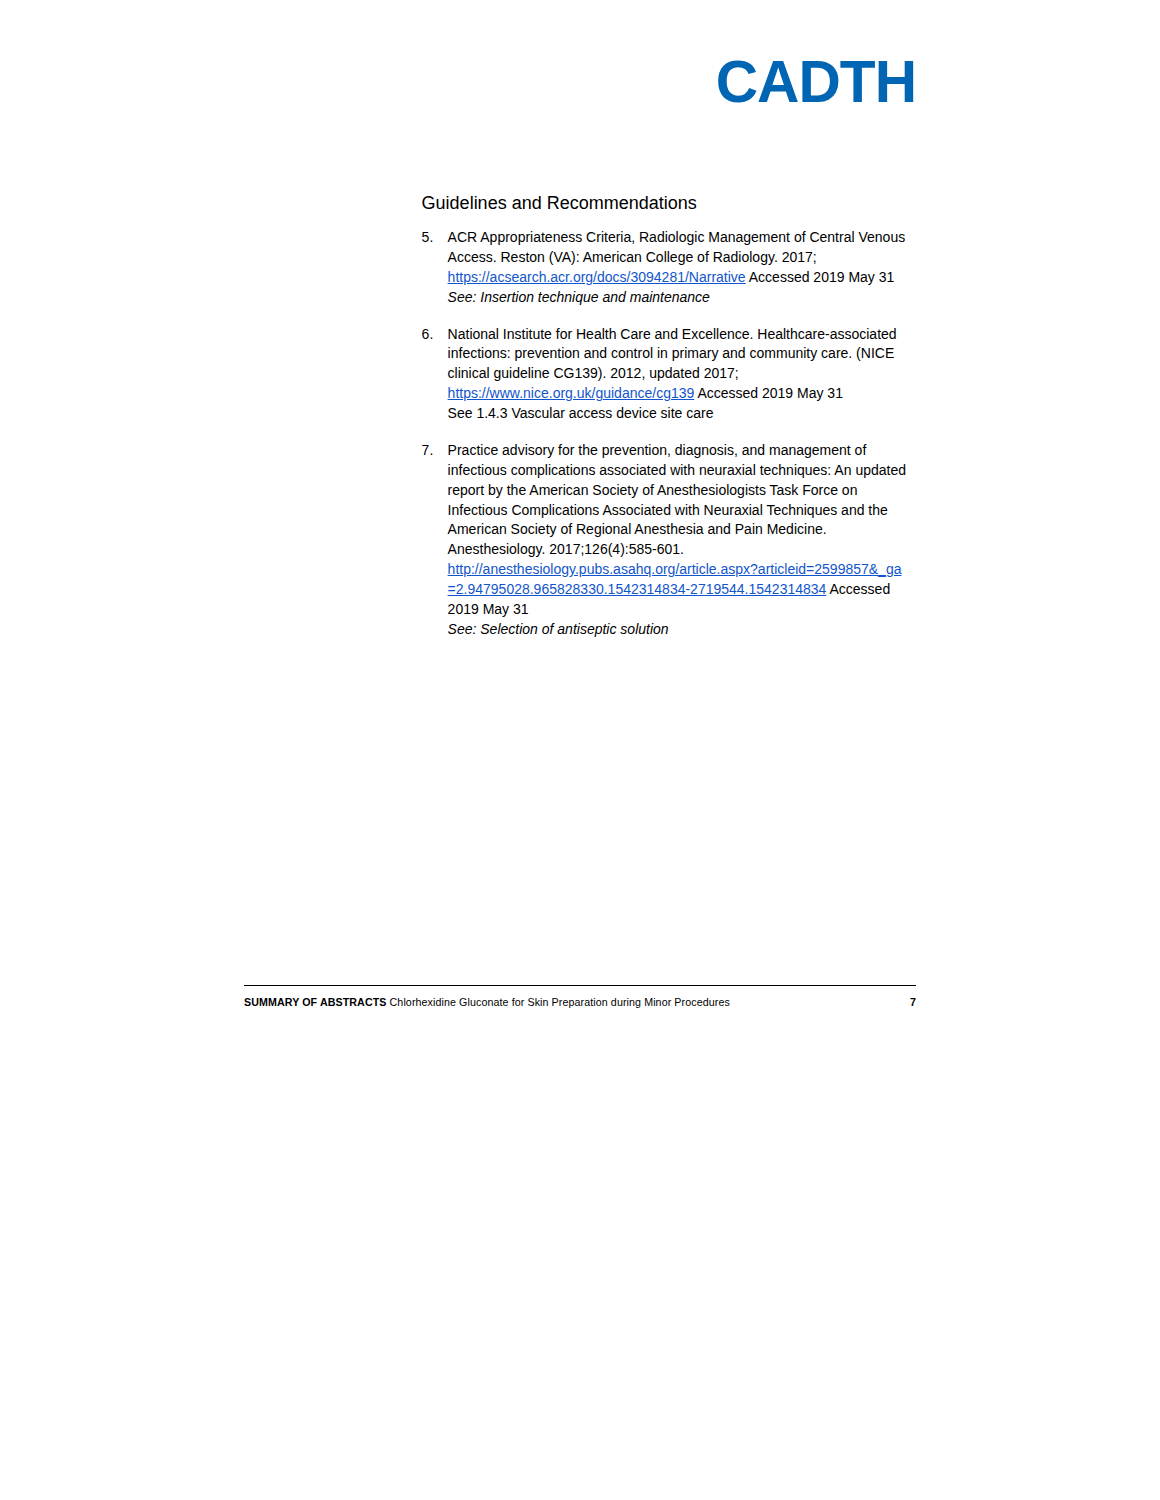CADTH
Guidelines and Recommendations
ACR Appropriateness Criteria, Radiologic Management of Central Venous Access. Reston (VA): American College of Radiology. 2017;
https://acsearch.acr.org/docs/3094281/Narrative Accessed 2019 May 31
See: Insertion technique and maintenance
National Institute for Health Care and Excellence. Healthcare-associated infections: prevention and control in primary and community care. (NICE clinical guideline CG139). 2012, updated 2017;
https://www.nice.org.uk/guidance/cg139 Accessed 2019 May 31
See 1.4.3 Vascular access device site care
Practice advisory for the prevention, diagnosis, and management of infectious complications associated with neuraxial techniques: An updated report by the American Society of Anesthesiologists Task Force on Infectious Complications Associated with Neuraxial Techniques and the American Society of Regional Anesthesia and Pain Medicine. Anesthesiology. 2017;126(4):585-601.
http://anesthesiology.pubs.asahq.org/article.aspx?articleid=2599857&_ga=2.94795028.965828330.1542314834-2719544.1542314834 Accessed 2019 May 31
See: Selection of antiseptic solution
SUMMARY OF ABSTRACTS Chlorhexidine Gluconate for Skin Preparation during Minor Procedures
7